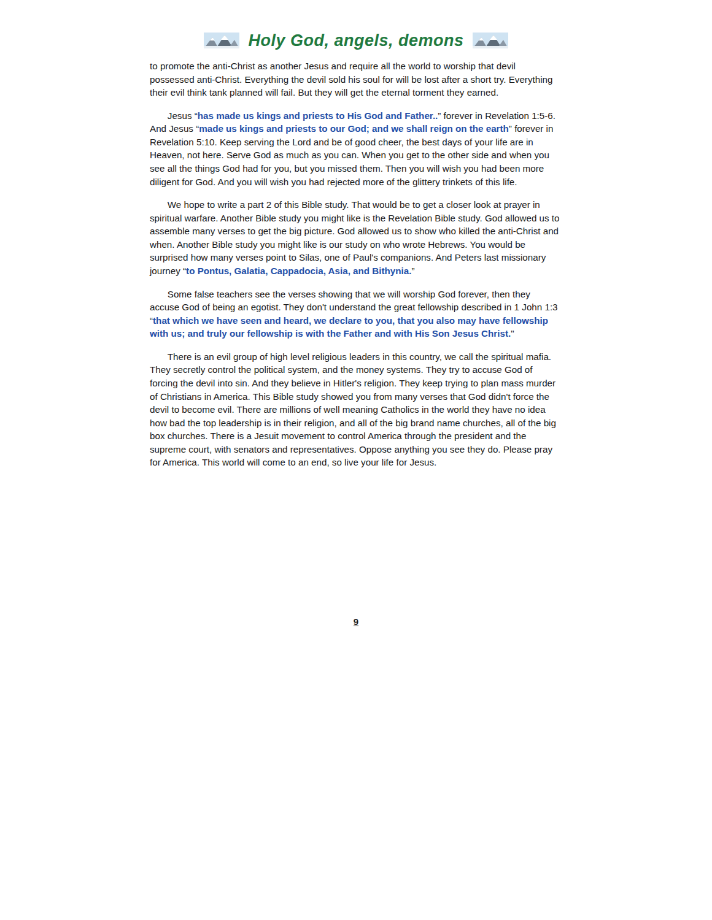Holy God, angels, demons
to promote the anti-Christ as another Jesus and require all the world to worship that devil possessed anti-Christ. Everything the devil sold his soul for will be lost after a short try. Everything their evil think tank planned will fail. But they will get the eternal torment they earned.
Jesus “has made us kings and priests to His God and Father..” forever in Revelation 1:5-6. And Jesus “made us kings and priests to our God; and we shall reign on the earth” forever in Revelation 5:10. Keep serving the Lord and be of good cheer, the best days of your life are in Heaven, not here. Serve God as much as you can. When you get to the other side and when you see all the things God had for you, but you missed them. Then you will wish you had been more diligent for God. And you will wish you had rejected more of the glittery trinkets of this life.
We hope to write a part 2 of this Bible study. That would be to get a closer look at prayer in spiritual warfare. Another Bible study you might like is the Revelation Bible study. God allowed us to assemble many verses to get the big picture. God allowed us to show who killed the anti-Christ and when. Another Bible study you might like is our study on who wrote Hebrews. You would be surprised how many verses point to Silas, one of Paul's companions. And Peters last missionary journey “to Pontus, Galatia, Cappadocia, Asia, and Bithynia.”
Some false teachers see the verses showing that we will worship God forever, then they accuse God of being an egotist. They don't understand the great fellowship described in 1 John 1:3 “that which we have seen and heard, we declare to you, that you also may have fellowship with us; and truly our fellowship is with the Father and with His Son Jesus Christ."
There is an evil group of high level religious leaders in this country, we call the spiritual mafia. They secretly control the political system, and the money systems. They try to accuse God of forcing the devil into sin. And they believe in Hitler's religion. They keep trying to plan mass murder of Christians in America. This Bible study showed you from many verses that God didn't force the devil to become evil. There are millions of well meaning Catholics in the world they have no idea how bad the top leadership is in their religion, and all of the big brand name churches, all of the big box churches. There is a Jesuit movement to control America through the president and the supreme court, with senators and representatives. Oppose anything you see they do. Please pray for America. This world will come to an end, so live your life for Jesus.
9